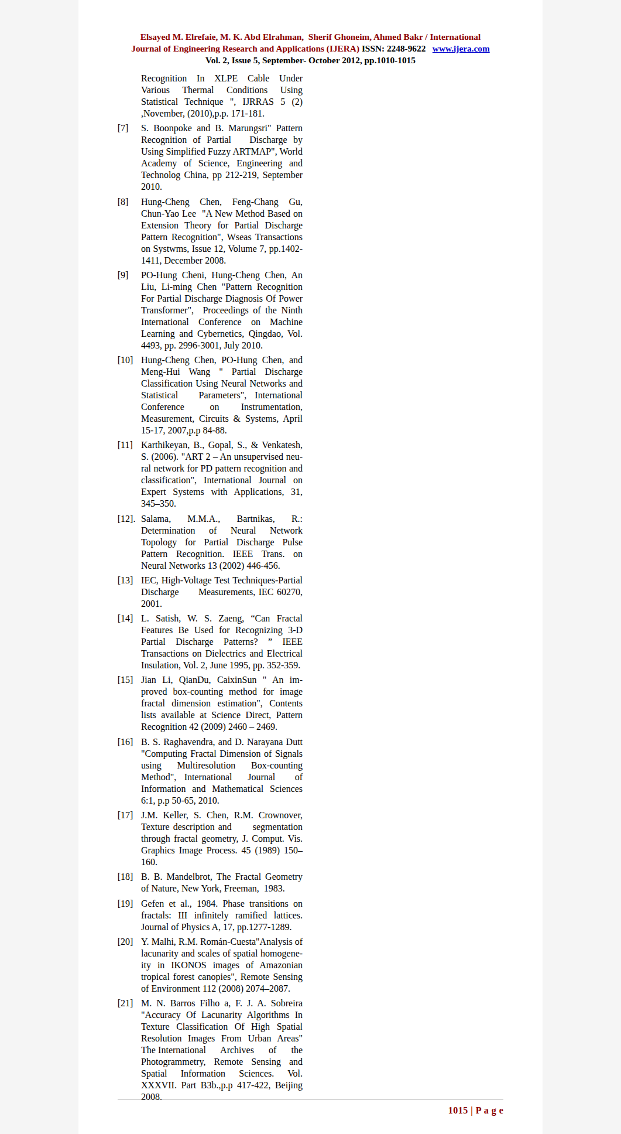Elsayed M. Elrefaie, M. K. Abd Elrahman, Sherif Ghoneim, Ahmed Bakr / International
Journal of Engineering Research and Applications (IJERA) ISSN: 2248-9622 www.ijera.com
Vol. 2, Issue 5, September- October 2012, pp.1010-1015
Recognition In XLPE Cable Under Various Thermal Conditions Using Statistical Technique ", IJRRAS 5 (2) ,November, (2010),p.p. 171-181.
[7] S. Boonpoke and B. Marungsri" Pattern Recognition of Partial Discharge by Using Simplified Fuzzy ARTMAP", World Academy of Science, Engineering and Technolog China, pp 212-219, September 2010.
[8] Hung-Cheng Chen, Feng-Chang Gu, Chun-Yao Lee "A New Method Based on Extension Theory for Partial Discharge Pattern Recognition", Wseas Transactions on Systwms, Issue 12, Volume 7, pp.1402-1411, December 2008.
[9] PO-Hung Cheni, Hung-Cheng Chen, An Liu, Li-ming Chen "Pattern Recognition For Partial Discharge Diagnosis Of Power Transformer", Proceedings of the Ninth International Conference on Machine Learning and Cybernetics, Qingdao, Vol. 4493, pp. 2996-3001, July 2010.
[10] Hung-Cheng Chen, PO-Hung Chen, and Meng-Hui Wang " Partial Discharge Classification Using Neural Networks and Statistical Parameters", International Conference on Instrumentation, Measurement, Circuits & Systems, April 15-17, 2007,p.p 84-88.
[11] Karthikeyan, B., Gopal, S., & Venkatesh, S. (2006). "ART 2 – An unsupervised neural network for PD pattern recognition and classification", International Journal on Expert Systems with Applications, 31, 345–350.
[12]. Salama, M.M.A., Bartnikas, R.: Determination of Neural Network Topology for Partial Discharge Pulse Pattern Recognition. IEEE Trans. on Neural Networks 13 (2002) 446-456.
[13] IEC, High-Voltage Test Techniques-Partial Discharge Measurements, IEC 60270, 2001.
[14] L. Satish, W. S. Zaeng, “Can Fractal Features Be Used for Recognizing 3-D Partial Discharge Patterns? ” IEEE Transactions on Dielectrics and Electrical Insulation, Vol. 2, June 1995, pp. 352-359.
[15] Jian Li, QianDu, CaixinSun " An improved box-counting method for image fractal dimension estimation", Contents lists available at Science Direct, Pattern Recognition 42 (2009) 2460 – 2469.
[16] B. S. Raghavendra, and D. Narayana Dutt "Computing Fractal Dimension of Signals using Multiresolution Box-counting Method", International Journal of Information and Mathematical Sciences 6:1, p.p 50-65, 2010.
[17] J.M. Keller, S. Chen, R.M. Crownover, Texture description and segmentation through fractal geometry, J. Comput. Vis. Graphics Image Process. 45 (1989) 150–160.
[18] B. B. Mandelbrot, The Fractal Geometry of Nature, New York, Freeman, 1983.
[19] Gefen et al., 1984. Phase transitions on fractals: III infinitely ramified lattices. Journal of Physics A, 17, pp.1277-1289.
[20] Y. Malhi, R.M. Román-Cuesta"Analysis of lacunarity and scales of spatial homogeneity in IKONOS images of Amazonian tropical forest canopies", Remote Sensing of Environment 112 (2008) 2074–2087.
[21] M. N. Barros Filho a, F. J. A. Sobreira "Accuracy Of Lacunarity Algorithms In Texture Classification Of High Spatial Resolution Images From Urban Areas" The International Archives of the Photogrammetry, Remote Sensing and Spatial Information Sciences. Vol. XXXVII. Part B3b.,p.p 417-422, Beijing 2008.
1015 | P a g e